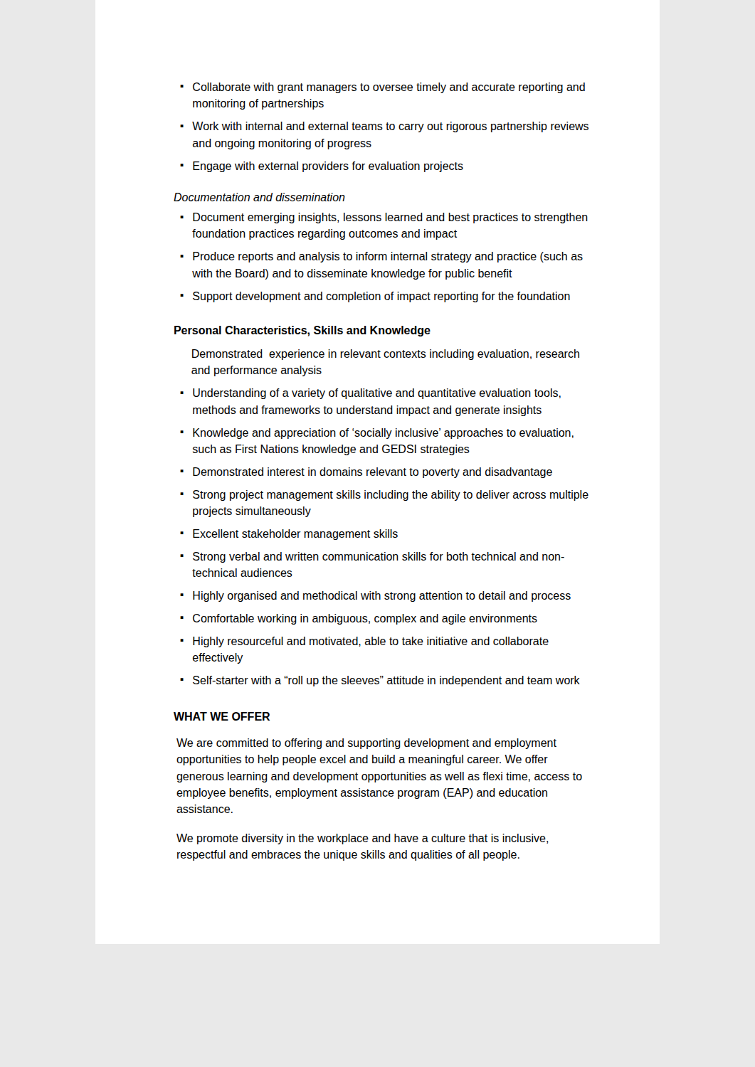Collaborate with grant managers to oversee timely and accurate reporting and monitoring of partnerships
Work with internal and external teams to carry out rigorous partnership reviews and ongoing monitoring of progress
Engage with external providers for evaluation projects
Documentation and dissemination
Document emerging insights, lessons learned and best practices to strengthen foundation practices regarding outcomes and impact
Produce reports and analysis to inform internal strategy and practice (such as with the Board) and to disseminate knowledge for public benefit
Support development and completion of impact reporting for the foundation
Personal Characteristics, Skills and Knowledge
Demonstrated experience in relevant contexts including evaluation, research and performance analysis
Understanding of a variety of qualitative and quantitative evaluation tools, methods and frameworks to understand impact and generate insights
Knowledge and appreciation of ‘socially inclusive’ approaches to evaluation, such as First Nations knowledge and GEDSI strategies
Demonstrated interest in domains relevant to poverty and disadvantage
Strong project management skills including the ability to deliver across multiple projects simultaneously
Excellent stakeholder management skills
Strong verbal and written communication skills for both technical and non-technical audiences
Highly organised and methodical with strong attention to detail and process
Comfortable working in ambiguous, complex and agile environments
Highly resourceful and motivated, able to take initiative and collaborate effectively
Self-starter with a “roll up the sleeves” attitude in independent and team work
WHAT WE OFFER
We are committed to offering and supporting development and employment opportunities to help people excel and build a meaningful career. We offer generous learning and development opportunities as well as flexi time, access to employee benefits, employment assistance program (EAP) and education assistance.
We promote diversity in the workplace and have a culture that is inclusive, respectful and embraces the unique skills and qualities of all people.